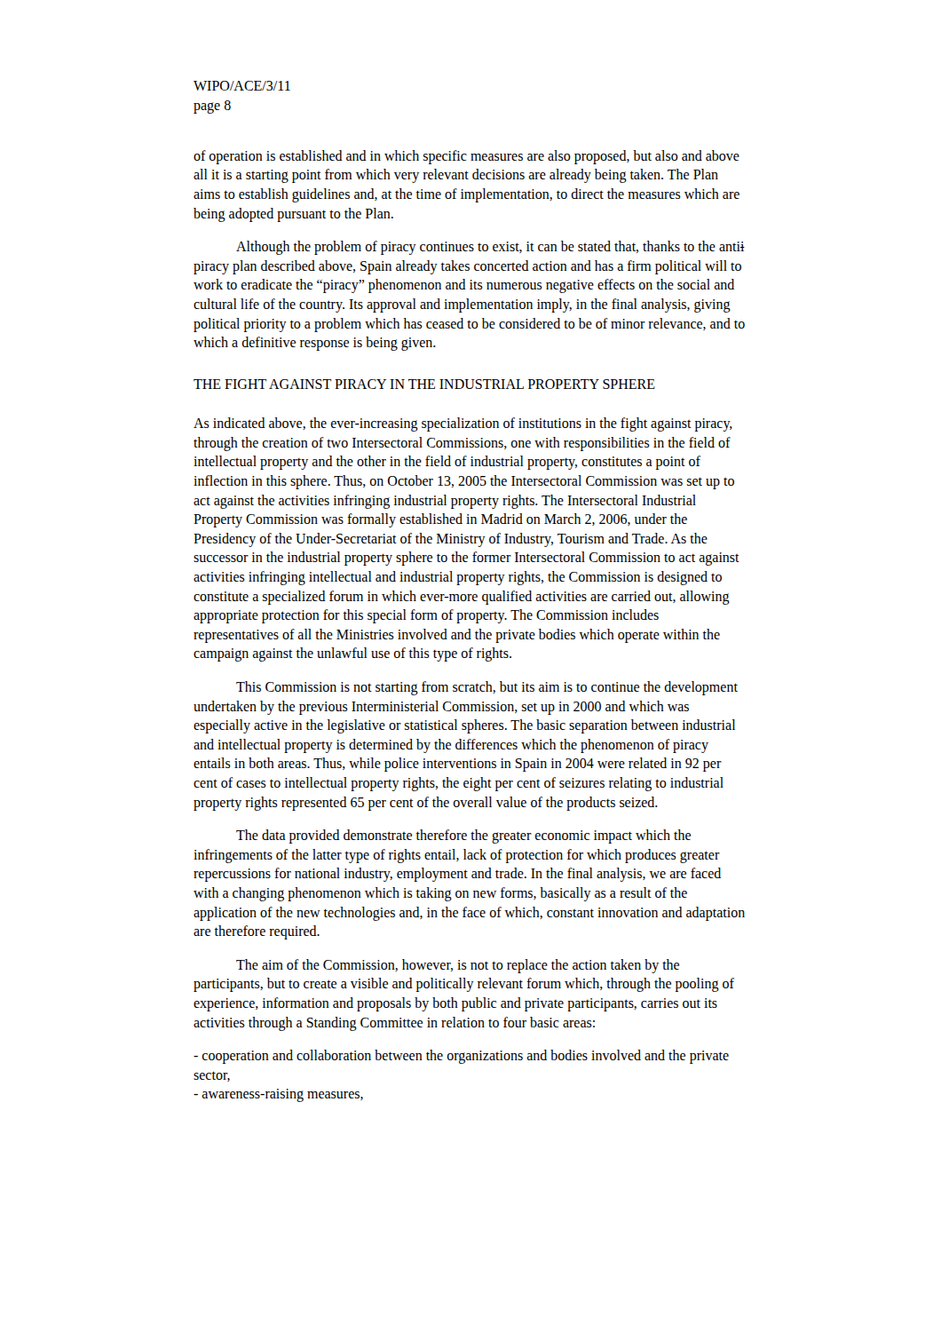WIPO/ACE/3/11
page 8
of operation is established and in which specific measures are also proposed, but also and above all it is a starting point from which very relevant decisions are already being taken. The Plan aims to establish guidelines and, at the time of implementation, to direct the measures which are being adopted pursuant to the Plan.
Although the problem of piracy continues to exist, it can be stated that, thanks to the antii piracy plan described above, Spain already takes concerted action and has a firm political will to work to eradicate the “piracy” phenomenon and its numerous negative effects on the social and cultural life of the country. Its approval and implementation imply, in the final analysis, giving political priority to a problem which has ceased to be considered to be of minor relevance, and to which a definitive response is being given.
The fight against piracy in the industrial property sphere
As indicated above, the ever-increasing specialization of institutions in the fight against piracy, through the creation of two Intersectoral Commissions, one with responsibilities in the field of intellectual property and the other in the field of industrial property, constitutes a point of inflection in this sphere. Thus, on October 13, 2005 the Intersectoral Commission was set up to act against the activities infringing industrial property rights. The Intersectoral Industrial Property Commission was formally established in Madrid on March 2, 2006, under the Presidency of the Under-Secretariat of the Ministry of Industry, Tourism and Trade. As the successor in the industrial property sphere to the former Intersectoral Commission to act against activities infringing intellectual and industrial property rights, the Commission is designed to constitute a specialized forum in which ever-more qualified activities are carried out, allowing appropriate protection for this special form of property. The Commission includes representatives of all the Ministries involved and the private bodies which operate within the campaign against the unlawful use of this type of rights.
This Commission is not starting from scratch, but its aim is to continue the development undertaken by the previous Interministerial Commission, set up in 2000 and which was especially active in the legislative or statistical spheres. The basic separation between industrial and intellectual property is determined by the differences which the phenomenon of piracy entails in both areas. Thus, while police interventions in Spain in 2004 were related in 92 per cent of cases to intellectual property rights, the eight per cent of seizures relating to industrial property rights represented 65 per cent of the overall value of the products seized.
The data provided demonstrate therefore the greater economic impact which the infringements of the latter type of rights entail, lack of protection for which produces greater repercussions for national industry, employment and trade. In the final analysis, we are faced with a changing phenomenon which is taking on new forms, basically as a result of the application of the new technologies and, in the face of which, constant innovation and adaptation are therefore required.
The aim of the Commission, however, is not to replace the action taken by the participants, but to create a visible and politically relevant forum which, through the pooling of experience, information and proposals by both public and private participants, carries out its activities through a Standing Committee in relation to four basic areas:
- cooperation and collaboration between the organizations and bodies involved and the private sector,
- awareness-raising measures,